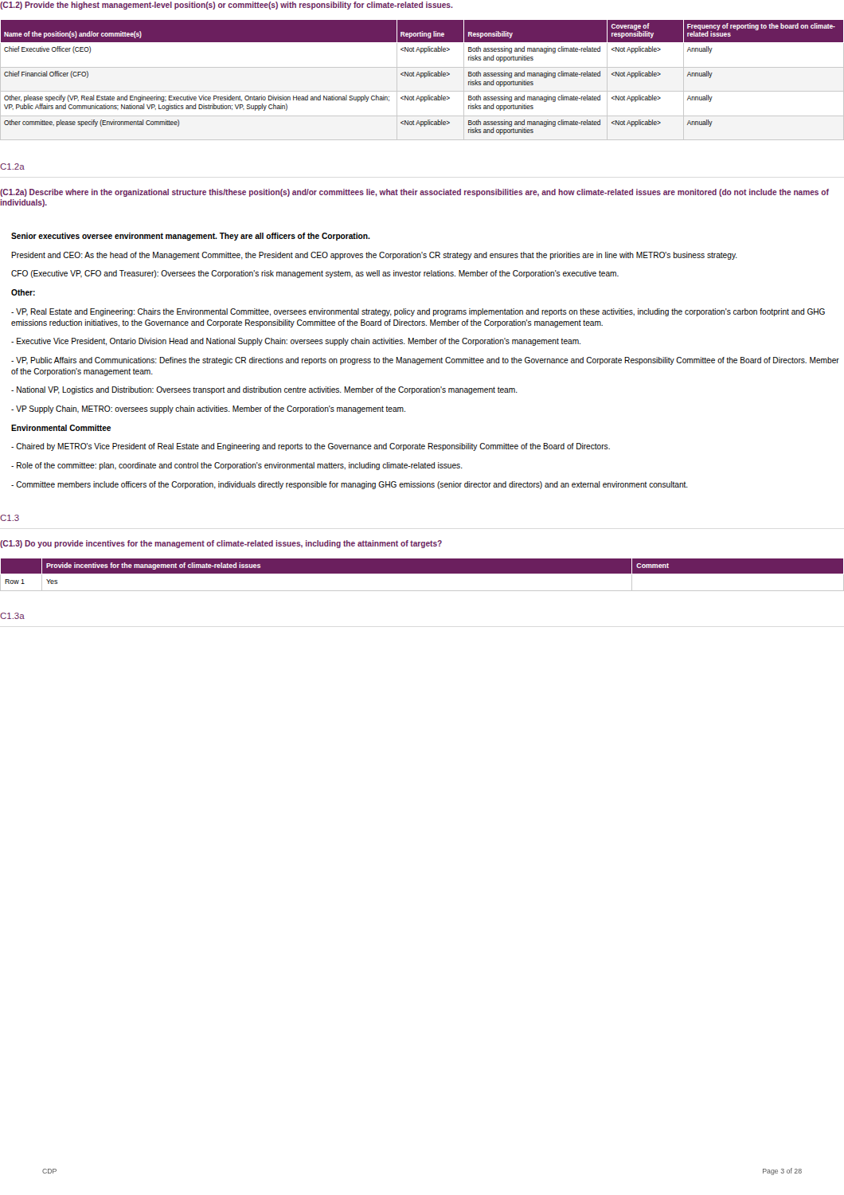(C1.2) Provide the highest management-level position(s) or committee(s) with responsibility for climate-related issues.
| Name of the position(s) and/or committee(s) | Reporting line | Responsibility | Coverage of responsibility | Frequency of reporting to the board on climate-related issues |
| --- | --- | --- | --- | --- |
| Chief Executive Officer (CEO) | <Not Applicable> | Both assessing and managing climate-related risks and opportunities | <Not Applicable> | Annually |
| Chief Financial Officer (CFO) | <Not Applicable> | Both assessing and managing climate-related risks and opportunities | <Not Applicable> | Annually |
| Other, please specify (VP, Real Estate and Engineering; Executive Vice President, Ontario Division Head and National Supply Chain; VP, Public Affairs and Communications; National VP, Logistics and Distribution; VP, Supply Chain) | <Not Applicable> | Both assessing and managing climate-related risks and opportunities | <Not Applicable> | Annually |
| Other committee, please specify (Environmental Committee) | <Not Applicable> | Both assessing and managing climate-related risks and opportunities | <Not Applicable> | Annually |
C1.2a
(C1.2a) Describe where in the organizational structure this/these position(s) and/or committees lie, what their associated responsibilities are, and how climate-related issues are monitored (do not include the names of individuals).
Senior executives oversee environment management. They are all officers of the Corporation.
President and CEO: As the head of the Management Committee, the President and CEO approves the Corporation's CR strategy and ensures that the priorities are in line with METRO's business strategy.
CFO (Executive VP, CFO and Treasurer): Oversees the Corporation's risk management system, as well as investor relations. Member of the Corporation's executive team.
Other:
- VP, Real Estate and Engineering: Chairs the Environmental Committee, oversees environmental strategy, policy and programs implementation and reports on these activities, including the corporation's carbon footprint and GHG emissions reduction initiatives, to the Governance and Corporate Responsibility Committee of the Board of Directors. Member of the Corporation's management team.
- Executive Vice President, Ontario Division Head and National Supply Chain: oversees supply chain activities. Member of the Corporation's management team.
- VP, Public Affairs and Communications: Defines the strategic CR directions and reports on progress to the Management Committee and to the Governance and Corporate Responsibility Committee of the Board of Directors. Member of the Corporation's management team.
- National VP, Logistics and Distribution: Oversees transport and distribution centre activities. Member of the Corporation's management team.
- VP Supply Chain, METRO: oversees supply chain activities. Member of the Corporation's management team.
Environmental Committee
- Chaired by METRO's Vice President of Real Estate and Engineering and reports to the Governance and Corporate Responsibility Committee of the Board of Directors.
- Role of the committee: plan, coordinate and control the Corporation's environmental matters, including climate-related issues.
- Committee members include officers of the Corporation, individuals directly responsible for managing GHG emissions (senior director and directors) and an external environment consultant.
C1.3
(C1.3) Do you provide incentives for the management of climate-related issues, including the attainment of targets?
| | Provide incentives for the management of climate-related issues | Comment |
| --- | --- | --- |
| Row 1 | Yes | |
C1.3a
CDP Page 3 of 28